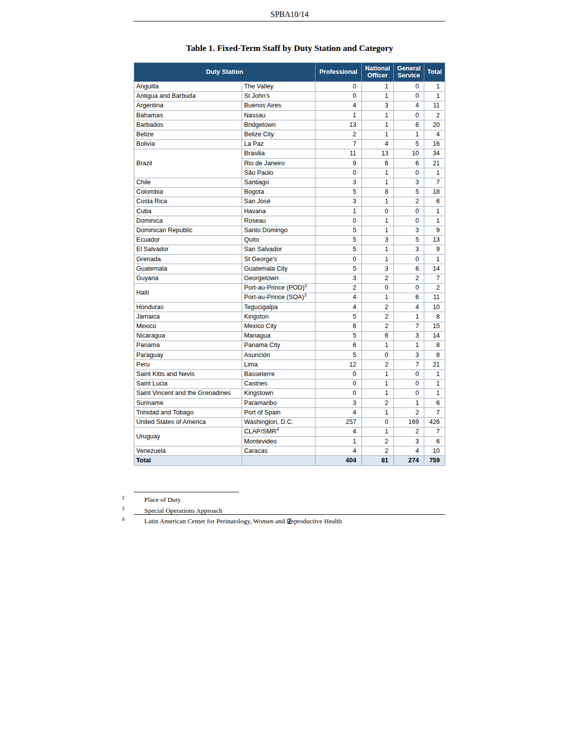SPBA10/14
Table 1. Fixed-Term Staff by Duty Station and Category
| Duty Station | Professional | National Officer | General Service | Total |
| --- | --- | --- | --- | --- |
| Anguilla | The Valley | 0 | 1 | 0 | 1 |
| Antigua and Barbuda | St John's | 0 | 1 | 0 | 1 |
| Argentina | Buenos Aires | 4 | 3 | 4 | 11 |
| Bahamas | Nassau | 1 | 1 | 0 | 2 |
| Barbados | Bridgetown | 13 | 1 | 6 | 20 |
| Belize | Belize City | 2 | 1 | 1 | 4 |
| Bolivia | La Paz | 7 | 4 | 5 | 16 |
| Brazil | Brasilia | 11 | 13 | 10 | 34 |
| Rio de Janeiro | 9 | 6 | 6 | 21 |
| São Paulo | 0 | 1 | 0 | 1 |
| Chile | Santiago | 3 | 1 | 3 | 7 |
| Colombia | Bogota | 5 | 8 | 5 | 18 |
| Costa Rica | San José | 3 | 1 | 2 | 6 |
| Cuba | Havana | 1 | 0 | 0 | 1 |
| Dominica | Roseau | 0 | 1 | 0 | 1 |
| Dominican Republic | Santo Domingo | 5 | 1 | 3 | 9 |
| Ecuador | Quito | 5 | 3 | 5 | 13 |
| El Salvador | San Salvador | 5 | 1 | 3 | 9 |
| Grenada | St George's | 0 | 1 | 0 | 1 |
| Guatemala | Guatemala City | 5 | 3 | 6 | 14 |
| Guyana | Georgetown | 3 | 2 | 2 | 7 |
| Haiti | Port-au-Prince (POD) 2 | 2 | 0 | 0 | 2 |
| Port-au-Prince (SOA) 3 | 4 | 1 | 6 | 11 |
| Honduras | Tegucigalpa | 4 | 2 | 4 | 10 |
| Jamaica | Kingston | 5 | 2 | 1 | 8 |
| Mexico | Mexico City | 6 | 2 | 7 | 15 |
| Nicaragua | Managua | 5 | 6 | 3 | 14 |
| Panama | Panama City | 6 | 1 | 1 | 8 |
| Paraguay | Asunción | 5 | 0 | 3 | 8 |
| Peru | Lima | 12 | 2 | 7 | 21 |
| Saint Kitts and Nevis | Basseterre | 0 | 1 | 0 | 1 |
| Saint Lucia | Castries | 0 | 1 | 0 | 1 |
| Saint Vincent and the Grenadines | Kingstown | 0 | 1 | 0 | 1 |
| Suriname | Paramaribo | 3 | 2 | 1 | 6 |
| Trinidad and Tobago | Port of Spain | 4 | 1 | 2 | 7 |
| United States of America | Washington, D.C. | 257 | 0 | 169 | 426 |
| Uruguay | CLAP/SMR 4 | 4 | 1 | 2 | 7 |
| Montevideo | 1 | 2 | 3 | 6 |
| Venezuela | Caracas | 4 | 2 | 4 | 10 |
| Total | | 404 | 81 | 274 | 759 |
2 Place of Duty
3 Special Operations Approach
4 Latin American Center for Perinatology, Women and Reproductive Health
2